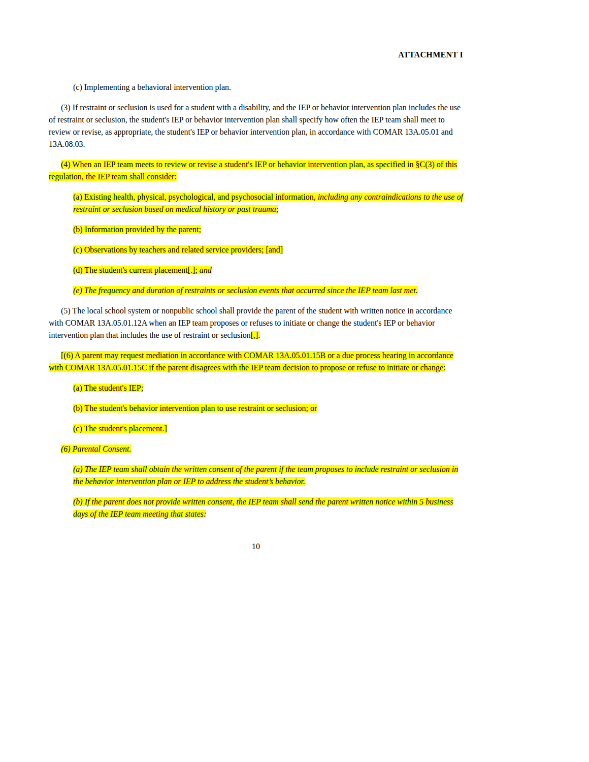ATTACHMENT I
(c) Implementing a behavioral intervention plan.
(3) If restraint or seclusion is used for a student with a disability, and the IEP or behavior intervention plan includes the use of restraint or seclusion, the student's IEP or behavior intervention plan shall specify how often the IEP team shall meet to review or revise, as appropriate, the student's IEP or behavior intervention plan, in accordance with COMAR 13A.05.01 and 13A.08.03.
(4) When an IEP team meets to review or revise a student's IEP or behavior intervention plan, as specified in §C(3) of this regulation, the IEP team shall consider:
(a) Existing health, physical, psychological, and psychosocial information, including any contraindications to the use of restraint or seclusion based on medical history or past trauma;
(b) Information provided by the parent;
(c) Observations by teachers and related service providers; [and]
(d) The student's current placement[.]; and
(e) The frequency and duration of restraints or seclusion events that occurred since the IEP team last met.
(5) The local school system or nonpublic school shall provide the parent of the student with written notice in accordance with COMAR 13A.05.01.12A when an IEP team proposes or refuses to initiate or change the student's IEP or behavior intervention plan that includes the use of restraint or seclusion[,].
[(6) A parent may request mediation in accordance with COMAR 13A.05.01.15B or a due process hearing in accordance with COMAR 13A.05.01.15C if the parent disagrees with the IEP team decision to propose or refuse to initiate or change:
(a) The student's IEP;
(b) The student's behavior intervention plan to use restraint or seclusion; or
(c) The student's placement.]
(6) Parental Consent.
(a) The IEP team shall obtain the written consent of the parent if the team proposes to include restraint or seclusion in the behavior intervention plan or IEP to address the student’s behavior.
(b) If the parent does not provide written consent, the IEP team shall send the parent written notice within 5 business days of the IEP team meeting that states:
10